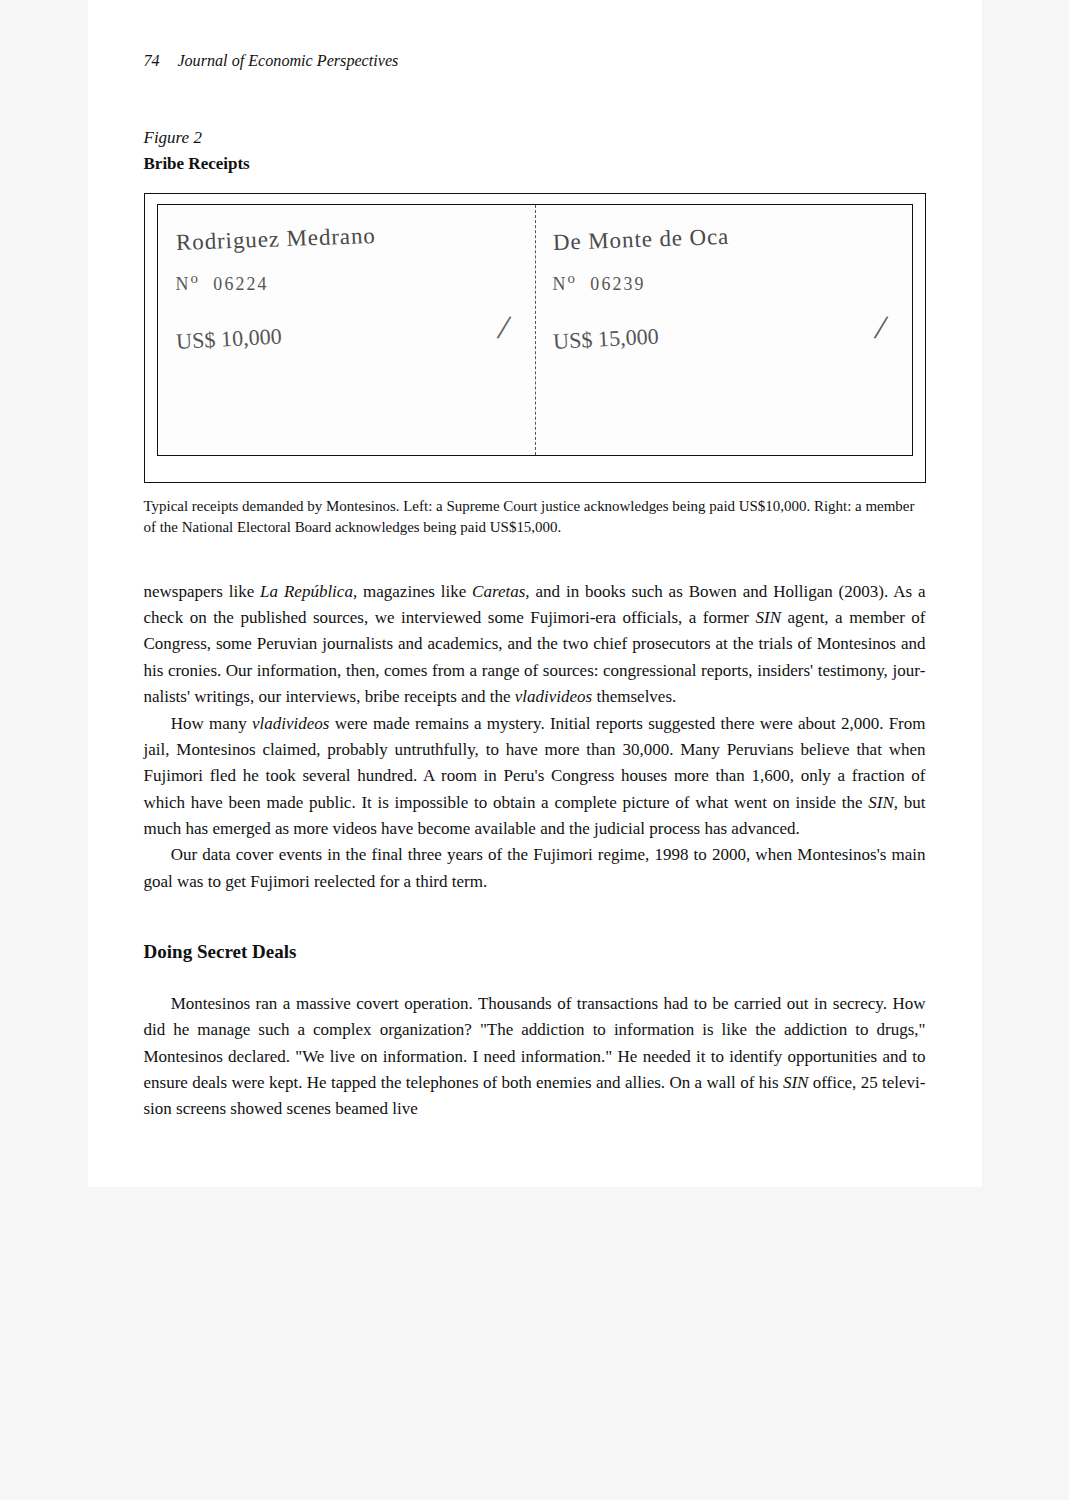74 Journal of Economic Perspectives
Figure 2
Bribe Receipts
Rodriguez Medrano
No 06224
US$ 10,000
/
De Monte de Oca
No 06239
US$ 15,000
/
Typical receipts demanded by Montesinos. Left: a Supreme Court justice acknowledges being paid US$10,000. Right: a member of the National Electoral Board acknowledges being paid US$15,000.
newspapers like La República, magazines like Caretas, and in books such as Bowen and Holligan (2003). As a check on the published sources, we interviewed some Fujimori-era officials, a former SIN agent, a member of Congress, some Peruvian journalists and academics, and the two chief prosecutors at the trials of Montesinos and his cronies. Our information, then, comes from a range of sources: congressional reports, insiders' testimony, journalists' writings, our interviews, bribe receipts and the vladivideos themselves.
How many vladivideos were made remains a mystery. Initial reports suggested there were about 2,000. From jail, Montesinos claimed, probably untruthfully, to have more than 30,000. Many Peruvians believe that when Fujimori fled he took several hundred. A room in Peru's Congress houses more than 1,600, only a fraction of which have been made public. It is impossible to obtain a complete picture of what went on inside the SIN, but much has emerged as more videos have become available and the judicial process has advanced.
Our data cover events in the final three years of the Fujimori regime, 1998 to 2000, when Montesinos's main goal was to get Fujimori reelected for a third term.
Doing Secret Deals
Montesinos ran a massive covert operation. Thousands of transactions had to be carried out in secrecy. How did he manage such a complex organization? "The addiction to information is like the addiction to drugs," Montesinos declared. "We live on information. I need information." He needed it to identify opportunities and to ensure deals were kept. He tapped the telephones of both enemies and allies. On a wall of his SIN office, 25 television screens showed scenes beamed live